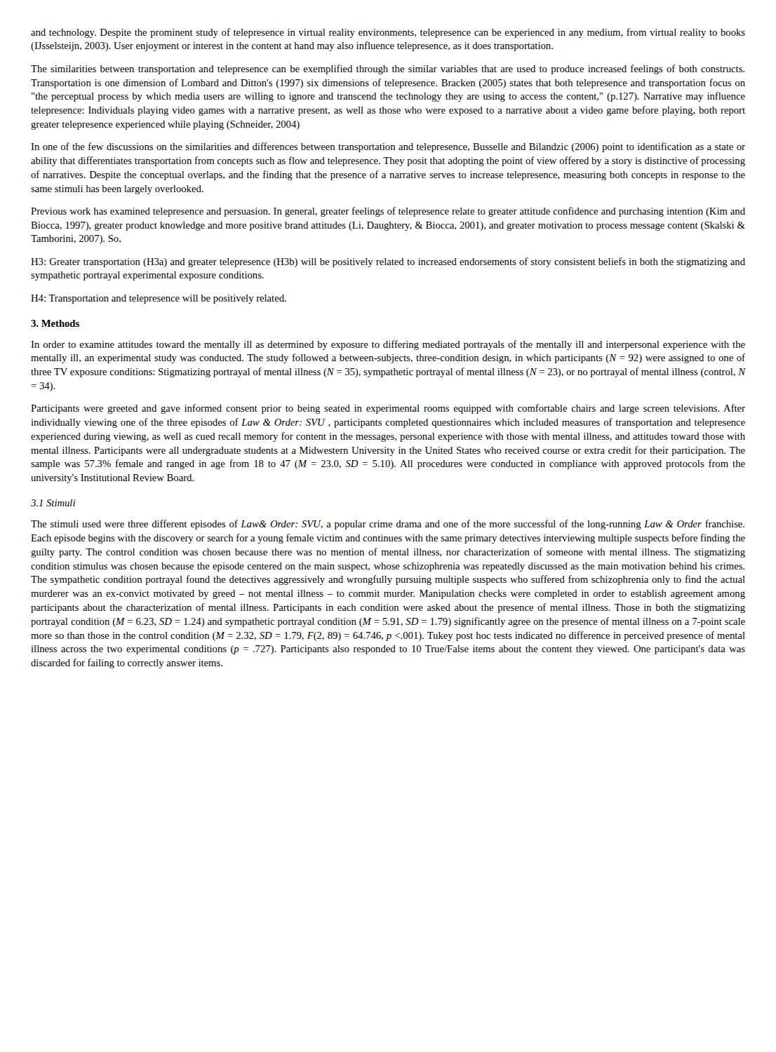and technology. Despite the prominent study of telepresence in virtual reality environments, telepresence can be experienced in any medium, from virtual reality to books (IJsselsteijn, 2003). User enjoyment or interest in the content at hand may also influence telepresence, as it does transportation.
The similarities between transportation and telepresence can be exemplified through the similar variables that are used to produce increased feelings of both constructs. Transportation is one dimension of Lombard and Ditton's (1997) six dimensions of telepresence. Bracken (2005) states that both telepresence and transportation focus on "the perceptual process by which media users are willing to ignore and transcend the technology they are using to access the content," (p.127). Narrative may influence telepresence: Individuals playing video games with a narrative present, as well as those who were exposed to a narrative about a video game before playing, both report greater telepresence experienced while playing (Schneider, 2004)
In one of the few discussions on the similarities and differences between transportation and telepresence, Busselle and Bilandzic (2006) point to identification as a state or ability that differentiates transportation from concepts such as flow and telepresence. They posit that adopting the point of view offered by a story is distinctive of processing of narratives. Despite the conceptual overlaps, and the finding that the presence of a narrative serves to increase telepresence, measuring both concepts in response to the same stimuli has been largely overlooked.
Previous work has examined telepresence and persuasion. In general, greater feelings of telepresence relate to greater attitude confidence and purchasing intention (Kim and Biocca, 1997), greater product knowledge and more positive brand attitudes (Li, Daughtery, & Biocca, 2001), and greater motivation to process message content (Skalski & Tamborini, 2007). So,
H3: Greater transportation (H3a) and greater telepresence (H3b) will be positively related to increased endorsements of story consistent beliefs in both the stigmatizing and sympathetic portrayal experimental exposure conditions.
H4: Transportation and telepresence will be positively related.
3. Methods
In order to examine attitudes toward the mentally ill as determined by exposure to differing mediated portrayals of the mentally ill and interpersonal experience with the mentally ill, an experimental study was conducted. The study followed a between-subjects, three-condition design, in which participants (N = 92) were assigned to one of three TV exposure conditions: Stigmatizing portrayal of mental illness (N = 35), sympathetic portrayal of mental illness (N = 23), or no portrayal of mental illness (control, N = 34).
Participants were greeted and gave informed consent prior to being seated in experimental rooms equipped with comfortable chairs and large screen televisions. After individually viewing one of the three episodes of Law & Order: SVU , participants completed questionnaires which included measures of transportation and telepresence experienced during viewing, as well as cued recall memory for content in the messages, personal experience with those with mental illness, and attitudes toward those with mental illness. Participants were all undergraduate students at a Midwestern University in the United States who received course or extra credit for their participation. The sample was 57.3% female and ranged in age from 18 to 47 (M = 23.0, SD = 5.10). All procedures were conducted in compliance with approved protocols from the university's Institutional Review Board.
3.1 Stimuli
The stimuli used were three different episodes of Law& Order: SVU, a popular crime drama and one of the more successful of the long-running Law & Order franchise. Each episode begins with the discovery or search for a young female victim and continues with the same primary detectives interviewing multiple suspects before finding the guilty party. The control condition was chosen because there was no mention of mental illness, nor characterization of someone with mental illness. The stigmatizing condition stimulus was chosen because the episode centered on the main suspect, whose schizophrenia was repeatedly discussed as the main motivation behind his crimes. The sympathetic condition portrayal found the detectives aggressively and wrongfully pursuing multiple suspects who suffered from schizophrenia only to find the actual murderer was an ex-convict motivated by greed – not mental illness – to commit murder. Manipulation checks were completed in order to establish agreement among participants about the characterization of mental illness. Participants in each condition were asked about the presence of mental illness. Those in both the stigmatizing portrayal condition (M = 6.23, SD = 1.24) and sympathetic portrayal condition (M = 5.91, SD = 1.79) significantly agree on the presence of mental illness on a 7-point scale more so than those in the control condition (M = 2.32, SD = 1.79, F(2, 89) = 64.746, p <.001). Tukey post hoc tests indicated no difference in perceived presence of mental illness across the two experimental conditions (p = .727). Participants also responded to 10 True/False items about the content they viewed. One participant's data was discarded for failing to correctly answer items.